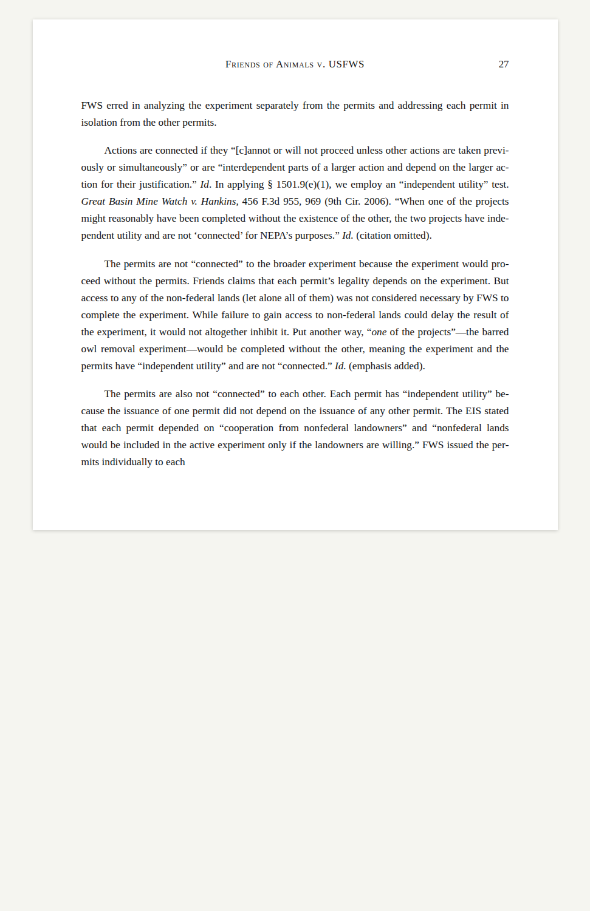Friends of Animals v. USFWS 27
FWS erred in analyzing the experiment separately from the permits and addressing each permit in isolation from the other permits.
Actions are connected if they “[c]annot or will not proceed unless other actions are taken previously or simultaneously” or are “interdependent parts of a larger action and depend on the larger action for their justification.” Id. In applying § 1501.9(e)(1), we employ an “independent utility” test. Great Basin Mine Watch v. Hankins, 456 F.3d 955, 969 (9th Cir. 2006). “When one of the projects might reasonably have been completed without the existence of the other, the two projects have independent utility and are not ‘connected’ for NEPA’s purposes.” Id. (citation omitted).
The permits are not “connected” to the broader experiment because the experiment would proceed without the permits. Friends claims that each permit’s legality depends on the experiment. But access to any of the non-federal lands (let alone all of them) was not considered necessary by FWS to complete the experiment. While failure to gain access to non-federal lands could delay the result of the experiment, it would not altogether inhibit it. Put another way, “one of the projects”—the barred owl removal experiment—would be completed without the other, meaning the experiment and the permits have “independent utility” and are not “connected.” Id. (emphasis added).
The permits are also not “connected” to each other. Each permit has “independent utility” because the issuance of one permit did not depend on the issuance of any other permit. The EIS stated that each permit depended on “cooperation from nonfederal landowners” and “nonfederal lands would be included in the active experiment only if the landowners are willing.” FWS issued the permits individually to each